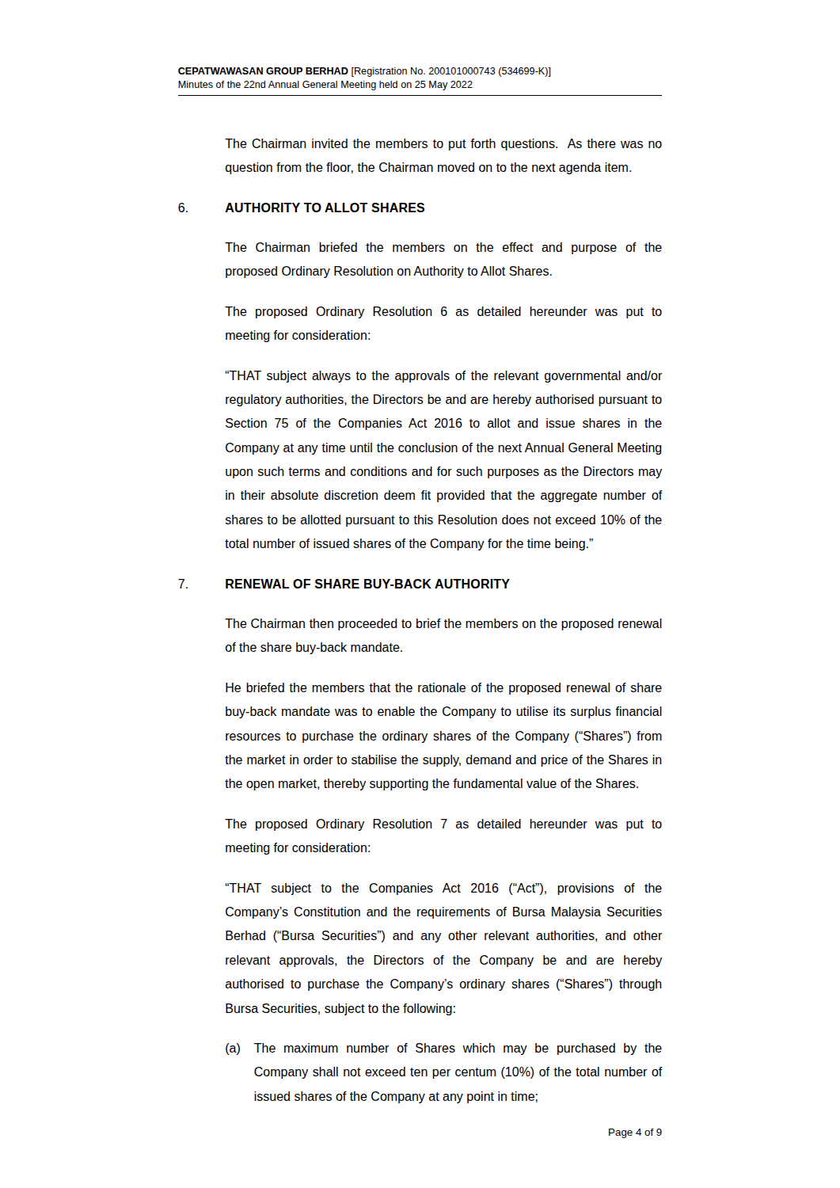CEPATWAWASAN GROUP BERHAD [Registration No. 200101000743 (534699-K)]
Minutes of the 22nd Annual General Meeting held on 25 May 2022
The Chairman invited the members to put forth questions. As there was no question from the floor, the Chairman moved on to the next agenda item.
6.
Authority to Allot Shares
The Chairman briefed the members on the effect and purpose of the proposed Ordinary Resolution on Authority to Allot Shares.
The proposed Ordinary Resolution 6 as detailed hereunder was put to meeting for consideration:
“THAT subject always to the approvals of the relevant governmental and/or regulatory authorities, the Directors be and are hereby authorised pursuant to Section 75 of the Companies Act 2016 to allot and issue shares in the Company at any time until the conclusion of the next Annual General Meeting upon such terms and conditions and for such purposes as the Directors may in their absolute discretion deem fit provided that the aggregate number of shares to be allotted pursuant to this Resolution does not exceed 10% of the total number of issued shares of the Company for the time being.”
7.
Renewal of Share Buy-Back Authority
The Chairman then proceeded to brief the members on the proposed renewal of the share buy-back mandate.
He briefed the members that the rationale of the proposed renewal of share buy-back mandate was to enable the Company to utilise its surplus financial resources to purchase the ordinary shares of the Company (“Shares”) from the market in order to stabilise the supply, demand and price of the Shares in the open market, thereby supporting the fundamental value of the Shares.
The proposed Ordinary Resolution 7 as detailed hereunder was put to meeting for consideration:
“THAT subject to the Companies Act 2016 (“Act”), provisions of the Company’s Constitution and the requirements of Bursa Malaysia Securities Berhad (“Bursa Securities”) and any other relevant authorities, and other relevant approvals, the Directors of the Company be and are hereby authorised to purchase the Company’s ordinary shares (“Shares”) through Bursa Securities, subject to the following:
(a) The maximum number of Shares which may be purchased by the Company shall not exceed ten per centum (10%) of the total number of issued shares of the Company at any point in time;
Page 4 of 9